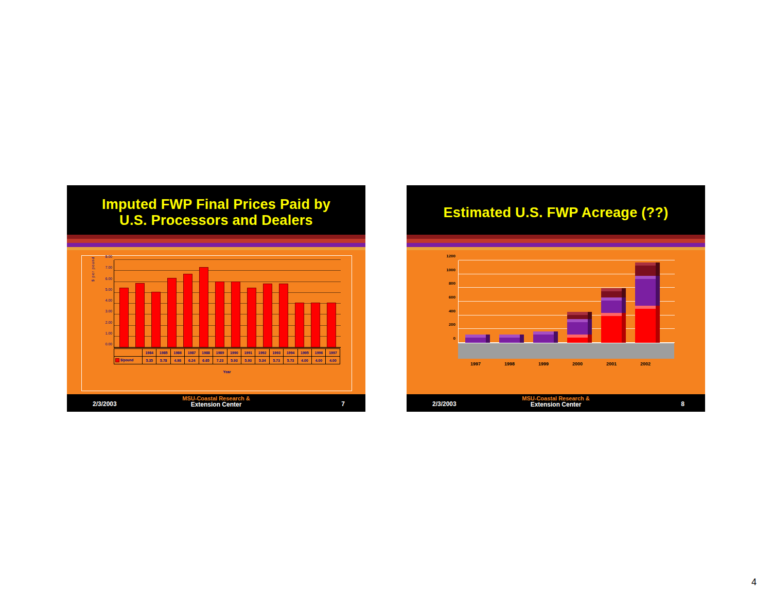Imputed FWP Final Prices Paid by
U.S. Processors and Dealers
$ per pound
0.00
1.00
2.00
3.00
4.00
5.00
6.00
7.00
8.00
| | 1984 | 1985 | 1986 | 1987 | 1988 | 1989 | 1990 | 1991 | 1992 | 1993 | 1994 | 1995 | 1996 | 1997 |
| $/pound | 5.35 | 5.78 | 4.98 | 6.24 | 6.65 | 7.23 | 5.93 | 5.93 | 5.34 | 5.73 | 5.73 | 4.00 | 4.00 | 4.00 |
Year
2/3/2003
MSU-Coastal Research &
Extension Center
7
Estimated U.S. FWP Acreage (??)
0
200
400
600
800
1000
1200
1997
1998
1999
2000
2001
2002
2/3/2003
MSU-Coastal Research &
Extension Center
8
4